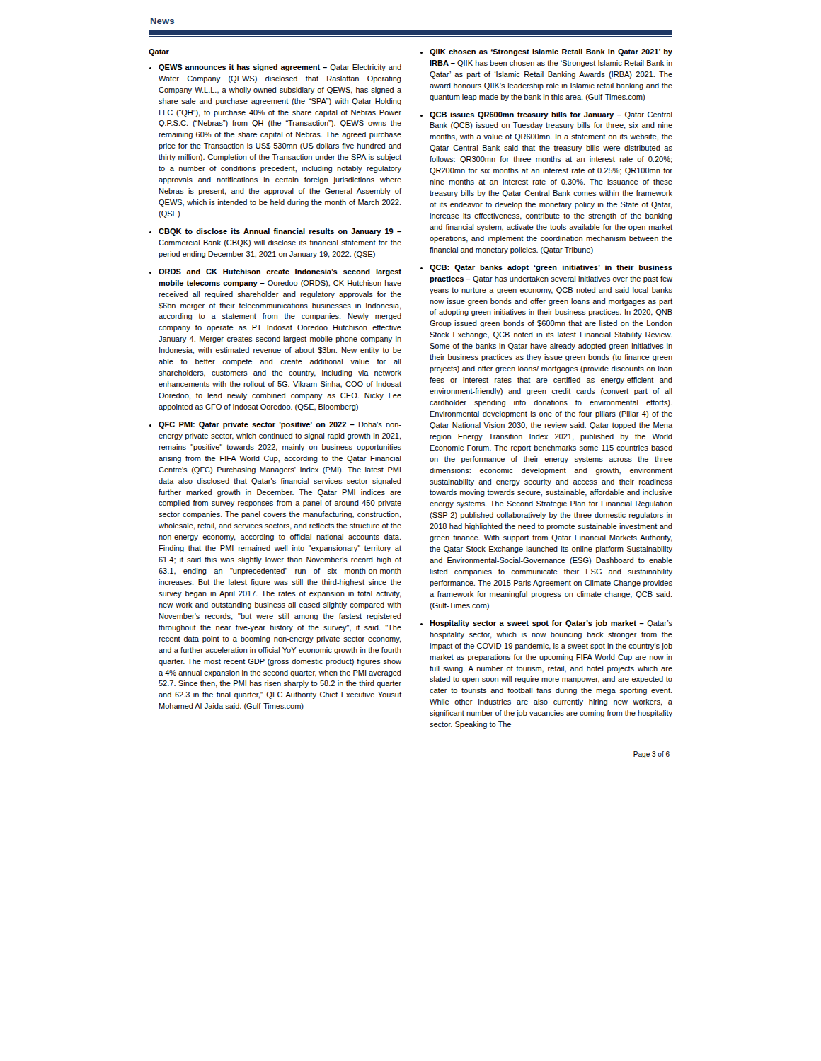News
Qatar
QEWS announces it has signed agreement – Qatar Electricity and Water Company (QEWS) disclosed that Raslaffan Operating Company W.L.L., a wholly-owned subsidiary of QEWS, has signed a share sale and purchase agreement (the “SPA”) with Qatar Holding LLC (“QH”), to purchase 40% of the share capital of Nebras Power Q.P.S.C. (“Nebras”) from QH (the “Transaction”). QEWS owns the remaining 60% of the share capital of Nebras. The agreed purchase price for the Transaction is US$ 530mn (US dollars five hundred and thirty million). Completion of the Transaction under the SPA is subject to a number of conditions precedent, including notably regulatory approvals and notifications in certain foreign jurisdictions where Nebras is present, and the approval of the General Assembly of QEWS, which is intended to be held during the month of March 2022. (QSE)
CBQK to disclose its Annual financial results on January 19 – Commercial Bank (CBQK) will disclose its financial statement for the period ending December 31, 2021 on January 19, 2022. (QSE)
ORDS and CK Hutchison create Indonesia’s second largest mobile telecoms company – Ooredoo (ORDS), CK Hutchison have received all required shareholder and regulatory approvals for the $6bn merger of their telecommunications businesses in Indonesia, according to a statement from the companies. Newly merged company to operate as PT Indosat Ooredoo Hutchison effective January 4. Merger creates second-largest mobile phone company in Indonesia, with estimated revenue of about $3bn. New entity to be able to better compete and create additional value for all shareholders, customers and the country, including via network enhancements with the rollout of 5G. Vikram Sinha, COO of Indosat Ooredoo, to lead newly combined company as CEO. Nicky Lee appointed as CFO of Indosat Ooredoo. (QSE, Bloomberg)
QFC PMI: Qatar private sector 'positive' on 2022 – Doha's non-energy private sector, which continued to signal rapid growth in 2021, remains "positive" towards 2022, mainly on business opportunities arising from the FIFA World Cup, according to the Qatar Financial Centre's (QFC) Purchasing Managers' Index (PMI). The latest PMI data also disclosed that Qatar's financial services sector signaled further marked growth in December. The Qatar PMI indices are compiled from survey responses from a panel of around 450 private sector companies. The panel covers the manufacturing, construction, wholesale, retail, and services sectors, and reflects the structure of the non-energy economy, according to official national accounts data. Finding that the PMI remained well into "expansionary" territory at 61.4; it said this was slightly lower than November's record high of 63.1, ending an "unprecedented" run of six month-on-month increases. But the latest figure was still the third-highest since the survey began in April 2017. The rates of expansion in total activity, new work and outstanding business all eased slightly compared with November's records, "but were still among the fastest registered throughout the near five-year history of the survey", it said. "The recent data point to a booming non-energy private sector economy, and a further acceleration in official YoY economic growth in the fourth quarter. The most recent GDP (gross domestic product) figures show a 4% annual expansion in the second quarter, when the PMI averaged 52.7. Since then, the PMI has risen sharply to 58.2 in the third quarter and 62.3 in the final quarter," QFC Authority Chief Executive Yousuf Mohamed Al-Jaida said. (Gulf-Times.com)
QIIK chosen as ‘Strongest Islamic Retail Bank in Qatar 2021’ by IRBA – QIIK has been chosen as the ‘Strongest Islamic Retail Bank in Qatar’ as part of ‘Islamic Retail Banking Awards (IRBA) 2021. The award honours QIIK’s leadership role in Islamic retail banking and the quantum leap made by the bank in this area. (Gulf-Times.com)
QCB issues QR600mn treasury bills for January – Qatar Central Bank (QCB) issued on Tuesday treasury bills for three, six and nine months, with a value of QR600mn. In a statement on its website, the Qatar Central Bank said that the treasury bills were distributed as follows: QR300mn for three months at an interest rate of 0.20%; QR200mn for six months at an interest rate of 0.25%; QR100mn for nine months at an interest rate of 0.30%. The issuance of these treasury bills by the Qatar Central Bank comes within the framework of its endeavor to develop the monetary policy in the State of Qatar, increase its effectiveness, contribute to the strength of the banking and financial system, activate the tools available for the open market operations, and implement the coordination mechanism between the financial and monetary policies. (Qatar Tribune)
QCB: Qatar banks adopt ‘green initiatives’ in their business practices – Qatar has undertaken several initiatives over the past few years to nurture a green economy, QCB noted and said local banks now issue green bonds and offer green loans and mortgages as part of adopting green initiatives in their business practices. In 2020, QNB Group issued green bonds of $600mn that are listed on the London Stock Exchange, QCB noted in its latest Financial Stability Review. Some of the banks in Qatar have already adopted green initiatives in their business practices as they issue green bonds (to finance green projects) and offer green loans/ mortgages (provide discounts on loan fees or interest rates that are certified as energy-efficient and environment-friendly) and green credit cards (convert part of all cardholder spending into donations to environmental efforts). Environmental development is one of the four pillars (Pillar 4) of the Qatar National Vision 2030, the review said. Qatar topped the Mena region Energy Transition Index 2021, published by the World Economic Forum. The report benchmarks some 115 countries based on the performance of their energy systems across the three dimensions: economic development and growth, environment sustainability and energy security and access and their readiness towards moving towards secure, sustainable, affordable and inclusive energy systems. The Second Strategic Plan for Financial Regulation (SSP-2) published collaboratively by the three domestic regulators in 2018 had highlighted the need to promote sustainable investment and green finance. With support from Qatar Financial Markets Authority, the Qatar Stock Exchange launched its online platform Sustainability and Environmental-Social-Governance (ESG) Dashboard to enable listed companies to communicate their ESG and sustainability performance. The 2015 Paris Agreement on Climate Change provides a framework for meaningful progress on climate change, QCB said. (Gulf-Times.com)
Hospitality sector a sweet spot for Qatar’s job market – Qatar’s hospitality sector, which is now bouncing back stronger from the impact of the COVID-19 pandemic, is a sweet spot in the country’s job market as preparations for the upcoming FIFA World Cup are now in full swing. A number of tourism, retail, and hotel projects which are slated to open soon will require more manpower, and are expected to cater to tourists and football fans during the mega sporting event. While other industries are also currently hiring new workers, a significant number of the job vacancies are coming from the hospitality sector. Speaking to The
Page 3 of 6